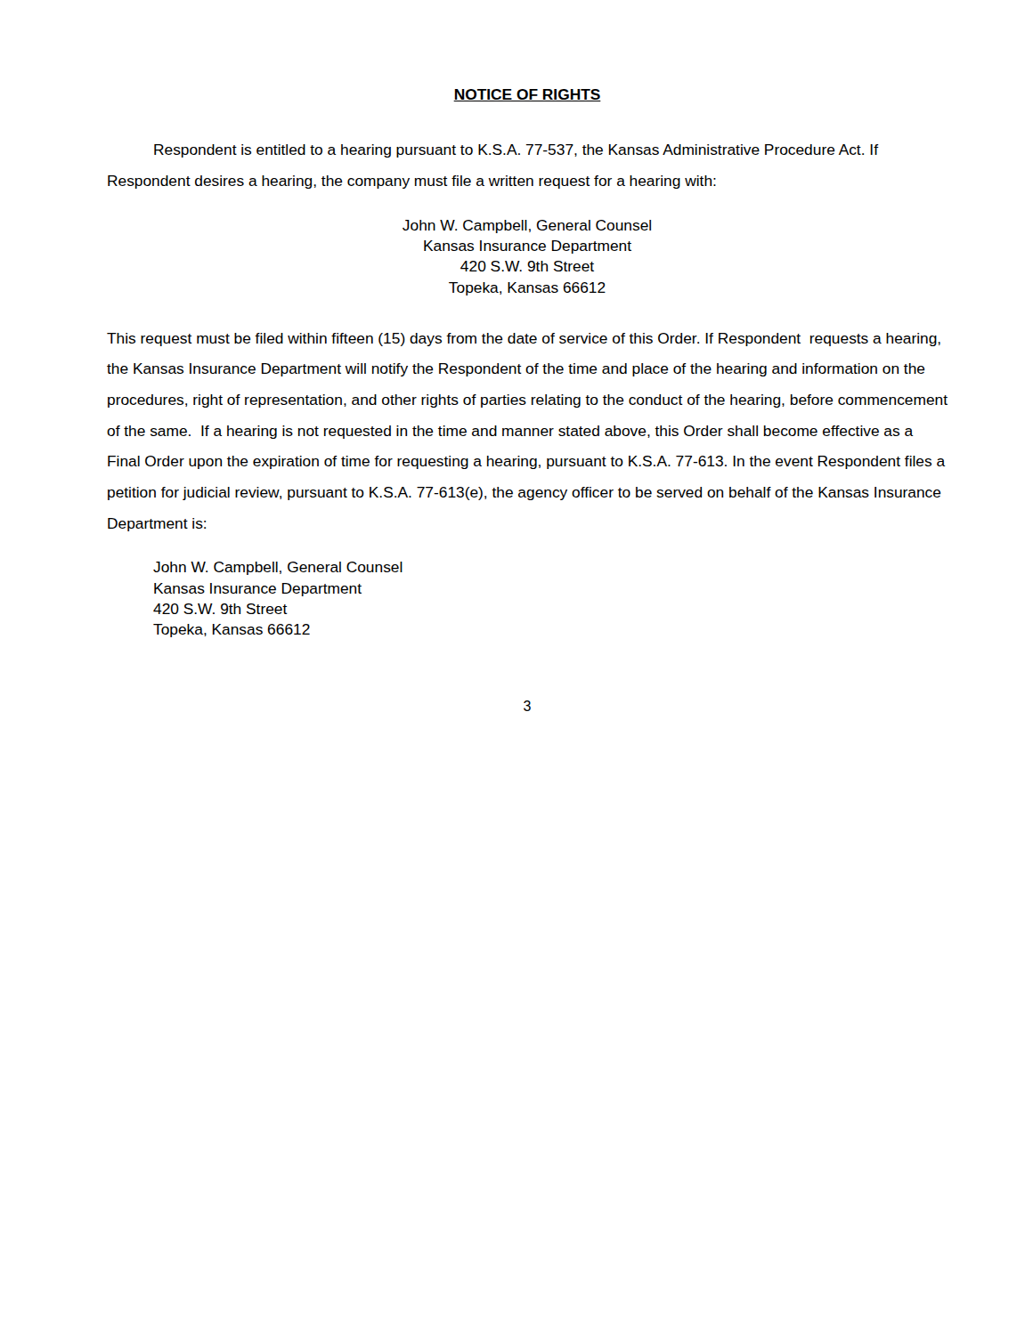NOTICE OF RIGHTS
Respondent is entitled to a hearing pursuant to K.S.A. 77-537, the Kansas Administrative Procedure Act. If Respondent desires a hearing, the company must file a written request for a hearing with:
John W. Campbell, General Counsel
Kansas Insurance Department
420 S.W. 9th Street
Topeka, Kansas 66612
This request must be filed within fifteen (15) days from the date of service of this Order. If Respondent requests a hearing, the Kansas Insurance Department will notify the Respondent of the time and place of the hearing and information on the procedures, right of representation, and other rights of parties relating to the conduct of the hearing, before commencement of the same. If a hearing is not requested in the time and manner stated above, this Order shall become effective as a Final Order upon the expiration of time for requesting a hearing, pursuant to K.S.A. 77-613. In the event Respondent files a petition for judicial review, pursuant to K.S.A. 77-613(e), the agency officer to be served on behalf of the Kansas Insurance Department is:
John W. Campbell, General Counsel
Kansas Insurance Department
420 S.W. 9th Street
Topeka, Kansas 66612
3